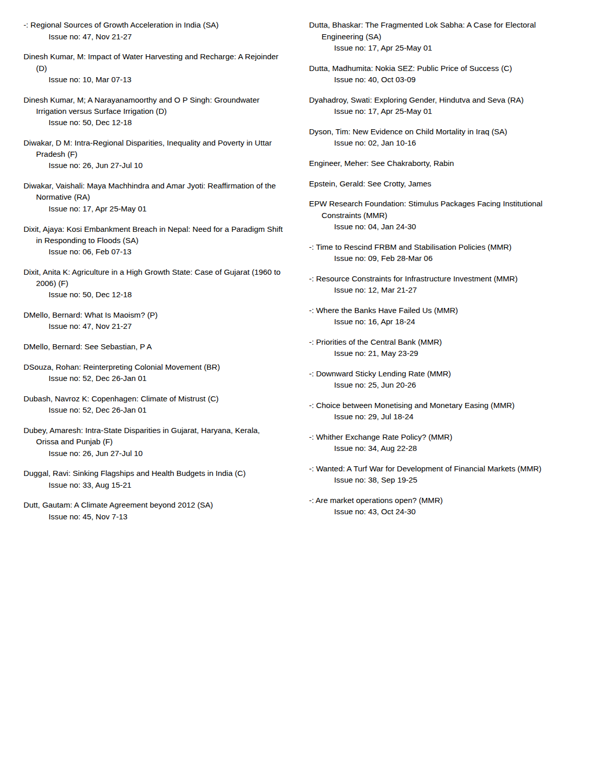-: Regional Sources of Growth Acceleration in India (SA) Issue no: 47, Nov 21-27
Dinesh Kumar, M: Impact of Water Harvesting and Recharge: A Rejoinder (D) Issue no: 10, Mar 07-13
Dinesh Kumar, M; A Narayanamoorthy and O P Singh: Groundwater Irrigation versus Surface Irrigation (D) Issue no: 50, Dec 12-18
Diwakar, D M: Intra-Regional Disparities, Inequality and Poverty in Uttar Pradesh (F) Issue no: 26, Jun 27-Jul 10
Diwakar, Vaishali: Maya Machhindra and Amar Jyoti: Reaffirmation of the Normative (RA) Issue no: 17, Apr 25-May 01
Dixit, Ajaya: Kosi Embankment Breach in Nepal: Need for a Paradigm Shift in Responding to Floods (SA) Issue no: 06, Feb 07-13
Dixit, Anita K: Agriculture in a High Growth State: Case of Gujarat (1960 to 2006) (F) Issue no: 50, Dec 12-18
DMello, Bernard: What Is Maoism? (P) Issue no: 47, Nov 21-27
DMello, Bernard: See Sebastian, P A
DSouza, Rohan: Reinterpreting Colonial Movement (BR) Issue no: 52, Dec 26-Jan 01
Dubash, Navroz K: Copenhagen: Climate of Mistrust (C) Issue no: 52, Dec 26-Jan 01
Dubey, Amaresh: Intra-State Disparities in Gujarat, Haryana, Kerala, Orissa and Punjab (F) Issue no: 26, Jun 27-Jul 10
Duggal, Ravi: Sinking Flagships and Health Budgets in India (C) Issue no: 33, Aug 15-21
Dutt, Gautam: A Climate Agreement beyond 2012 (SA) Issue no: 45, Nov 7-13
Dutta, Bhaskar: The Fragmented Lok Sabha: A Case for Electoral Engineering (SA) Issue no: 17, Apr 25-May 01
Dutta, Madhumita: Nokia SEZ: Public Price of Success (C) Issue no: 40, Oct 03-09
Dyahadroy, Swati: Exploring Gender, Hindutva and Seva (RA) Issue no: 17, Apr 25-May 01
Dyson, Tim: New Evidence on Child Mortality in Iraq (SA) Issue no: 02, Jan 10-16
Engineer, Meher: See Chakraborty, Rabin
Epstein, Gerald: See Crotty, James
EPW Research Foundation: Stimulus Packages Facing Institutional Constraints (MMR) Issue no: 04, Jan 24-30
-: Time to Rescind FRBM and Stabilisation Policies (MMR) Issue no: 09, Feb 28-Mar 06
-: Resource Constraints for Infrastructure Investment (MMR) Issue no: 12, Mar 21-27
-: Where the Banks Have Failed Us (MMR) Issue no: 16, Apr 18-24
-: Priorities of the Central Bank (MMR) Issue no: 21, May 23-29
-: Downward Sticky Lending Rate (MMR) Issue no: 25, Jun 20-26
-: Choice between Monetising and Monetary Easing (MMR) Issue no: 29, Jul 18-24
-: Whither Exchange Rate Policy? (MMR) Issue no: 34, Aug 22-28
-: Wanted: A Turf War for Development of Financial Markets (MMR) Issue no: 38, Sep 19-25
-: Are market operations open? (MMR) Issue no: 43, Oct 24-30